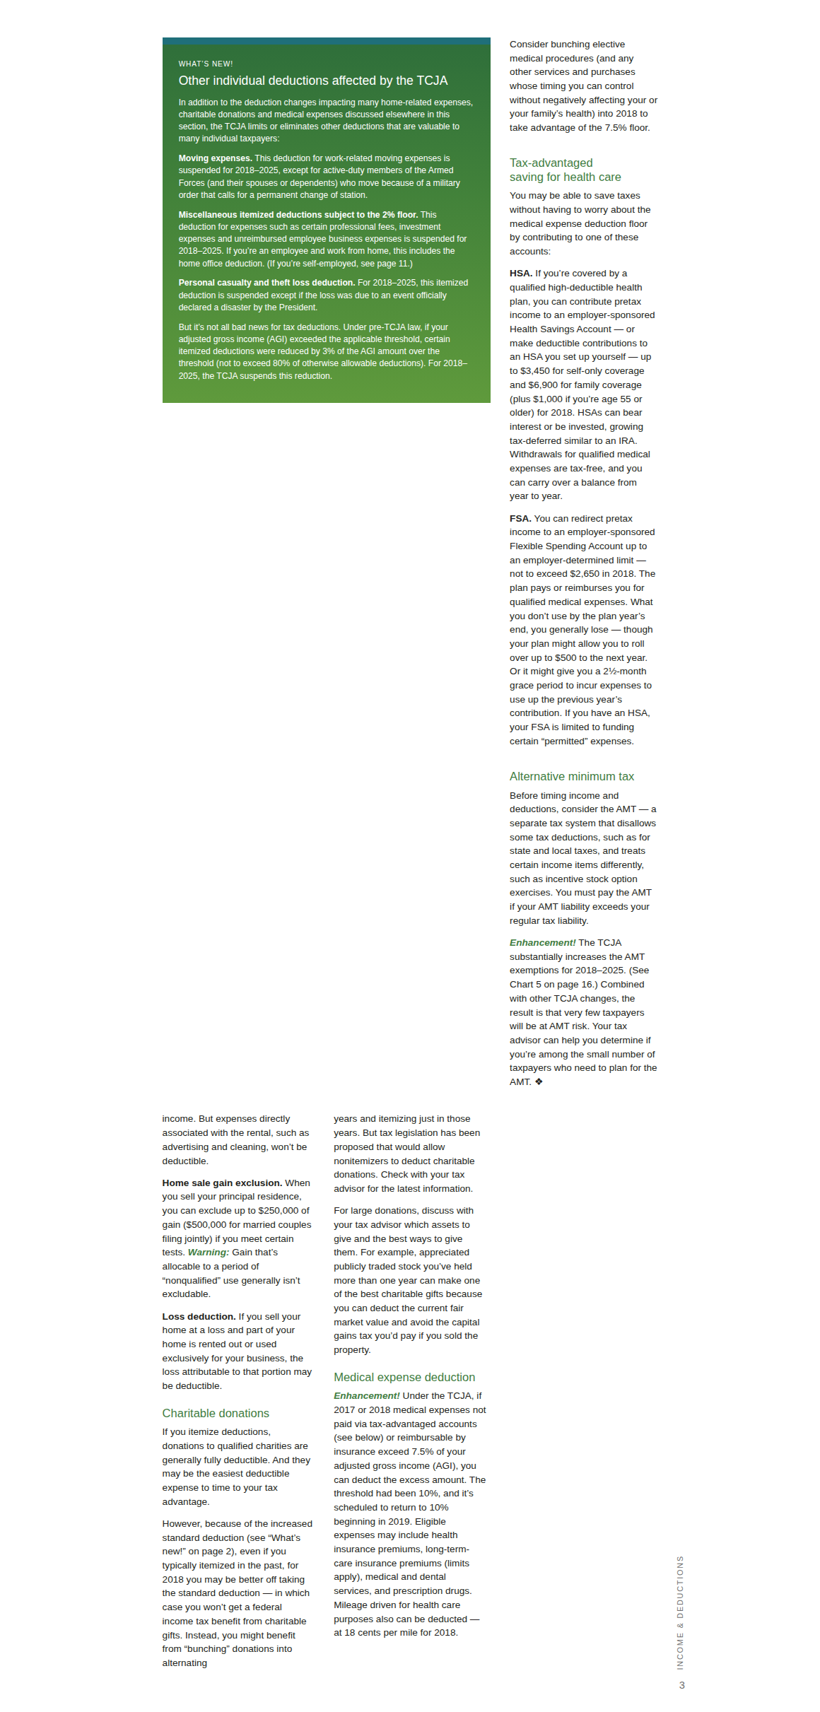What’s new!
Other individual deductions affected by the TCJA
In addition to the deduction changes impacting many home-related expenses, charitable donations and medical expenses discussed elsewhere in this section, the TCJA limits or eliminates other deductions that are valuable to many individual taxpayers:
Moving expenses. This deduction for work-related moving expenses is suspended for 2018–2025, except for active-duty members of the Armed Forces (and their spouses or dependents) who move because of a military order that calls for a permanent change of station.
Miscellaneous itemized deductions subject to the 2% floor. This deduction for expenses such as certain professional fees, investment expenses and unreimbursed employee business expenses is suspended for 2018–2025. If you’re an employee and work from home, this includes the home office deduction. (If you’re self-employed, see page 11.)
Personal casualty and theft loss deduction. For 2018–2025, this itemized deduction is suspended except if the loss was due to an event officially declared a disaster by the President.
But it’s not all bad news for tax deductions. Under pre-TCJA law, if your adjusted gross income (AGI) exceeded the applicable threshold, certain itemized deductions were reduced by 3% of the AGI amount over the threshold (not to exceed 80% of otherwise allowable deductions). For 2018–2025, the TCJA suspends this reduction.
Consider bunching elective medical procedures (and any other services and purchases whose timing you can control without negatively affecting your or your family’s health) into 2018 to take advantage of the 7.5% floor.
Tax-advantaged
saving for health care
You may be able to save taxes without having to worry about the medical expense deduction floor by contributing to one of these accounts:
HSA. If you’re covered by a qualified high-deductible health plan, you can contribute pretax income to an employer-sponsored Health Savings Account — or make deductible contributions to an HSA you set up yourself — up to $3,450 for self-only coverage and $6,900 for family coverage (plus $1,000 if you’re age 55 or older) for 2018. HSAs can bear interest or be invested, growing tax-deferred similar to an IRA. With­drawals for qualified medical expenses are tax-free, and you can carry over a balance from year to year.
FSA. You can redirect pretax income to an employer-sponsored Flexible Spending Account up to an employer-determined limit — not to exceed $2,650 in 2018. The plan pays or reimburses you for qual­ified medical expenses. What you don’t use by the plan year’s end, you generally lose — though your plan might allow you to roll over up to $500 to the next year. Or it might give you a 2½-month grace period to incur expenses to use up the previous year’s contribution. If you have an HSA, your FSA is limited to funding certain “permitted” expenses.
Alternative minimum tax
Before timing income and deductions, consider the AMT — a separate tax sys­tem that disallows some tax deductions, such as for state and local taxes, and treats certain income items differently, such as incentive stock option exercises. You must pay the AMT if your AMT liability exceeds your regular tax liability.
Enhancement! The TCJA substantially increases the AMT exemptions for 2018–2025. (See Chart 5 on page 16.) Combined with other TCJA changes, the result is that very few taxpayers will be at AMT risk. Your tax advisor can help you determine if you’re among the small number of taxpayers who need to plan for the AMT. ❖
income. But expenses directly associated with the rental, such as advertising and cleaning, won’t be deductible.
Home sale gain exclusion. When you sell your principal residence, you can exclude up to $250,000 of gain ($500,000 for married couples filing jointly) if you meet certain tests. Warning: Gain that’s allocable to a period of “nonqualified” use generally isn’t excludable.
Loss deduction. If you sell your home at a loss and part of your home is rented out or used exclusively for your business, the loss attributable to that portion may be deductible.
Charitable donations
If you itemize deductions, donations to qualified charities are generally fully deductible. And they may be the easiest deductible expense to time to your tax advantage.
However, because of the increased standard deduction (see “What’s new!” on page 2), even if you typically itemized in the past, for 2018 you may be better off taking the standard deduction — in which case you won’t get a federal income tax benefit from charitable gifts. Instead, you might benefit from “bunching” donations into alternating
years and itemizing just in those years. But tax legislation has been proposed that would allow nonitemizers to deduct charitable donations. Check with your tax advisor for the latest information.
For large donations, discuss with your tax advisor which assets to give and the best ways to give them. For example, appreciated publicly traded stock you’ve held more than one year can make one of the best charitable gifts because you can deduct the current fair market value and avoid the capital gains tax you’d pay if you sold the property.
Medical expense deduction
Enhancement! Under the TCJA, if 2017 or 2018 medical expenses not paid via tax-advantaged accounts (see below) or reimbursable by insurance exceed 7.5% of your adjusted gross income (AGI), you can deduct the excess amount. The threshold had been 10%, and it’s scheduled to return to 10% beginning in 2019. Eligible expenses may include health insurance premiums, long-term-care insurance premiums (limits apply), medical and dental services, and prescription drugs. Mileage driven for health care purposes also can be deducted — at 18 cents per mile for 2018.
Income & Deductions
3